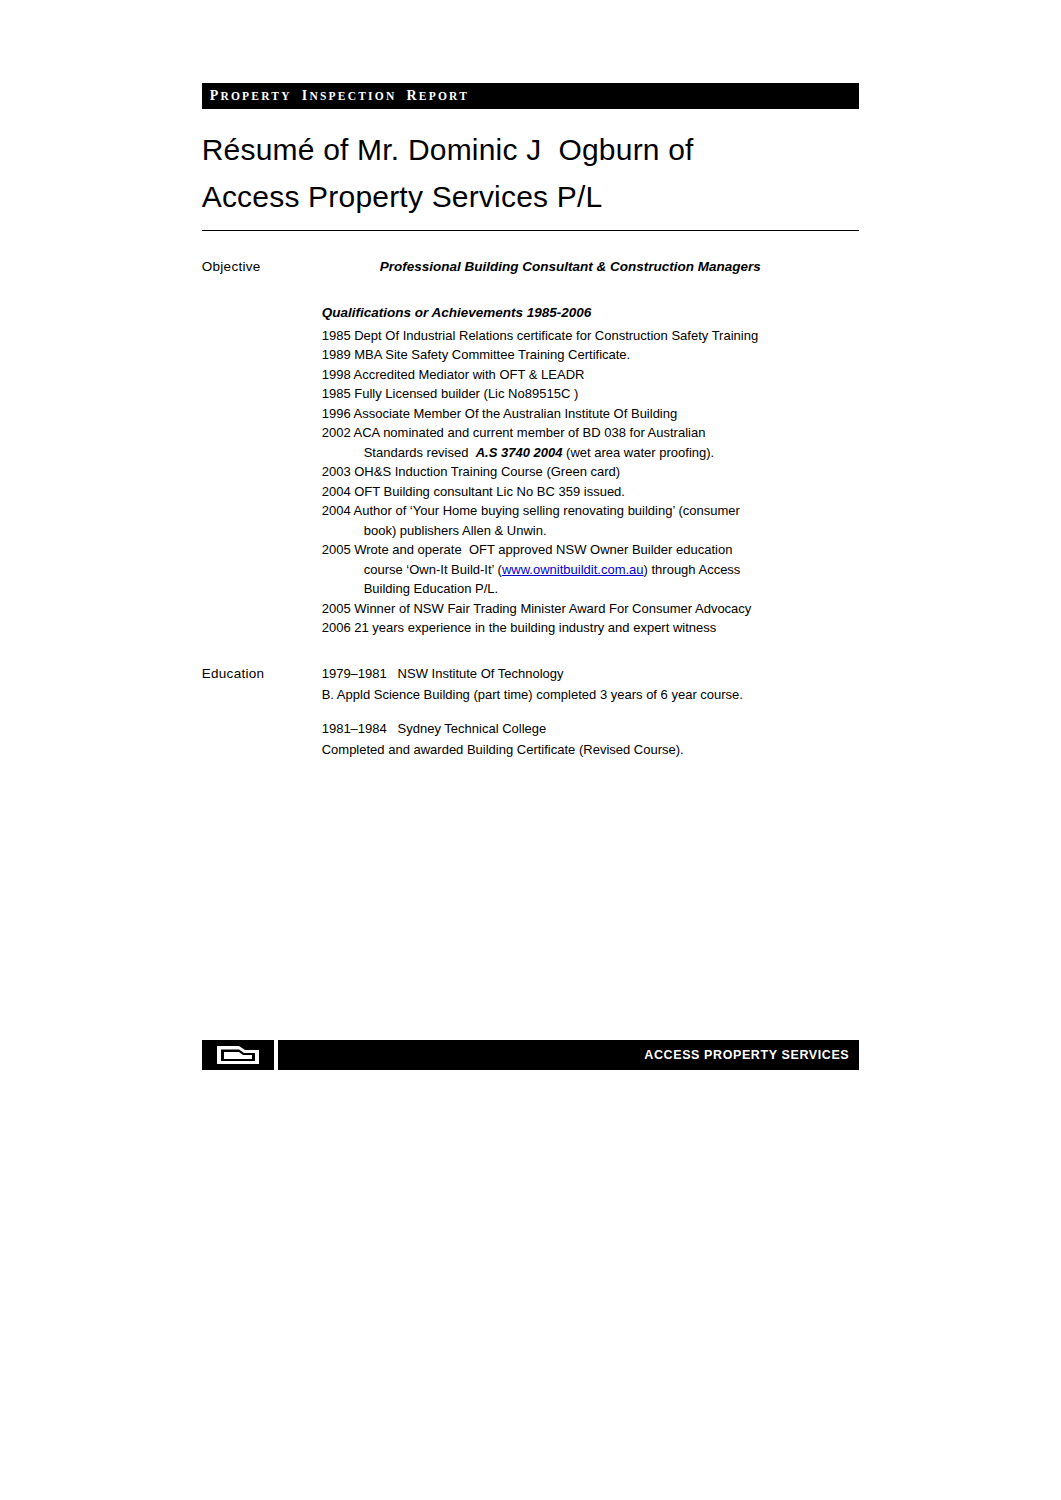PROPERTY INSPECTION REPORT
Résumé of Mr. Dominic J Ogburn of
Access Property Services P/L
Objective
Professional Building Consultant & Construction Managers
Qualifications or Achievements 1985-2006
1985 Dept Of Industrial Relations certificate for Construction Safety Training
1989 MBA Site Safety Committee Training Certificate.
1998 Accredited Mediator with OFT & LEADR
1985 Fully Licensed builder (Lic No89515C )
1996 Associate Member Of the Australian Institute Of Building
2002 ACA nominated and current member of BD 038 for Australian Standards revised A.S 3740 2004 (wet area water proofing).
2003 OH&S Induction Training Course (Green card)
2004 OFT Building consultant Lic No BC 359 issued.
2004 Author of ‘Your Home buying selling renovating building’ (consumer book) publishers Allen & Unwin.
2005 Wrote and operate OFT approved NSW Owner Builder education course ‘Own-It Build-It’ (www.ownitbuildit.com.au) through Access Building Education P/L.
2005 Winner of NSW Fair Trading Minister Award For Consumer Advocacy
2006 21 years experience in the building industry and expert witness
Education
1979–1981 NSW Institute Of Technology
B. Appld Science Building (part time) completed 3 years of 6 year course.
1981–1984 Sydney Technical College
Completed and awarded Building Certificate (Revised Course).
ACCESS PROPERTY SERVICES